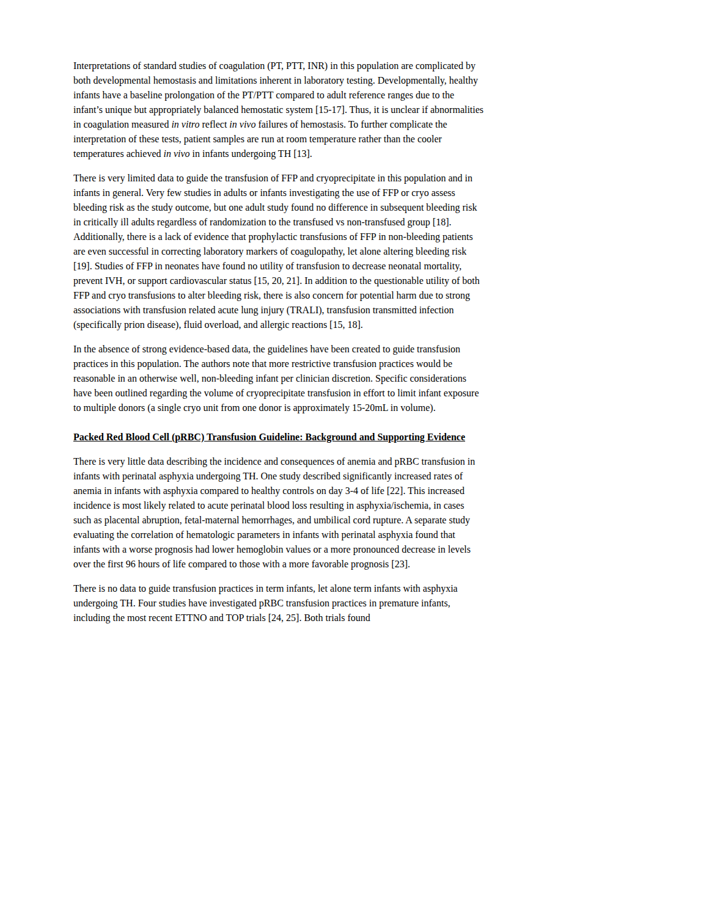Interpretations of standard studies of coagulation (PT, PTT, INR) in this population are complicated by both developmental hemostasis and limitations inherent in laboratory testing. Developmentally, healthy infants have a baseline prolongation of the PT/PTT compared to adult reference ranges due to the infant’s unique but appropriately balanced hemostatic system [15-17]. Thus, it is unclear if abnormalities in coagulation measured in vitro reflect in vivo failures of hemostasis. To further complicate the interpretation of these tests, patient samples are run at room temperature rather than the cooler temperatures achieved in vivo in infants undergoing TH [13].
There is very limited data to guide the transfusion of FFP and cryoprecipitate in this population and in infants in general. Very few studies in adults or infants investigating the use of FFP or cryo assess bleeding risk as the study outcome, but one adult study found no difference in subsequent bleeding risk in critically ill adults regardless of randomization to the transfused vs non-transfused group [18]. Additionally, there is a lack of evidence that prophylactic transfusions of FFP in non-bleeding patients are even successful in correcting laboratory markers of coagulopathy, let alone altering bleeding risk [19]. Studies of FFP in neonates have found no utility of transfusion to decrease neonatal mortality, prevent IVH, or support cardiovascular status [15, 20, 21]. In addition to the questionable utility of both FFP and cryo transfusions to alter bleeding risk, there is also concern for potential harm due to strong associations with transfusion related acute lung injury (TRALI), transfusion transmitted infection (specifically prion disease), fluid overload, and allergic reactions [15, 18].
In the absence of strong evidence-based data, the guidelines have been created to guide transfusion practices in this population. The authors note that more restrictive transfusion practices would be reasonable in an otherwise well, non-bleeding infant per clinician discretion. Specific considerations have been outlined regarding the volume of cryoprecipitate transfusion in effort to limit infant exposure to multiple donors (a single cryo unit from one donor is approximately 15-20mL in volume).
Packed Red Blood Cell (pRBC) Transfusion Guideline: Background and Supporting Evidence
There is very little data describing the incidence and consequences of anemia and pRBC transfusion in infants with perinatal asphyxia undergoing TH. One study described significantly increased rates of anemia in infants with asphyxia compared to healthy controls on day 3-4 of life [22]. This increased incidence is most likely related to acute perinatal blood loss resulting in asphyxia/ischemia, in cases such as placental abruption, fetal-maternal hemorrhages, and umbilical cord rupture. A separate study evaluating the correlation of hematologic parameters in infants with perinatal asphyxia found that infants with a worse prognosis had lower hemoglobin values or a more pronounced decrease in levels over the first 96 hours of life compared to those with a more favorable prognosis [23].
There is no data to guide transfusion practices in term infants, let alone term infants with asphyxia undergoing TH. Four studies have investigated pRBC transfusion practices in premature infants, including the most recent ETTNO and TOP trials [24, 25]. Both trials found